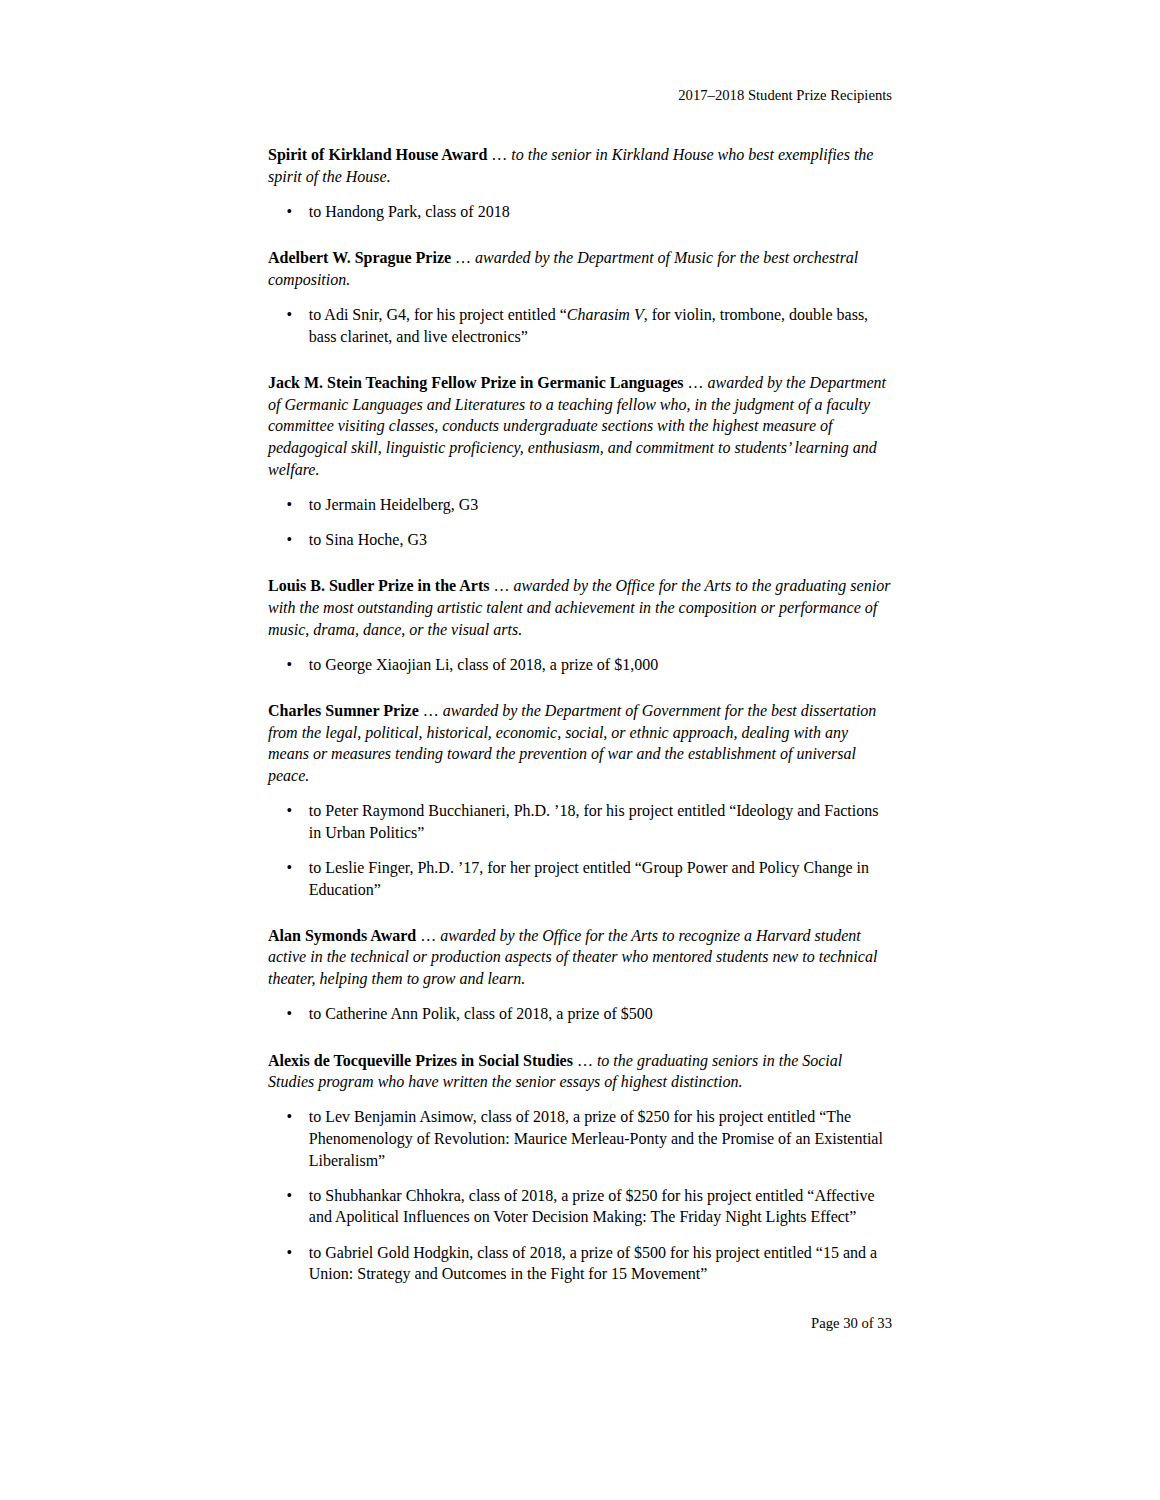2017–2018 Student Prize Recipients
Spirit of Kirkland House Award … to the senior in Kirkland House who best exemplifies the spirit of the House.
to Handong Park, class of 2018
Adelbert W. Sprague Prize … awarded by the Department of Music for the best orchestral composition.
to Adi Snir, G4, for his project entitled “Charasim V, for violin, trombone, double bass, bass clarinet, and live electronics”
Jack M. Stein Teaching Fellow Prize in Germanic Languages … awarded by the Department of Germanic Languages and Literatures to a teaching fellow who, in the judgment of a faculty committee visiting classes, conducts undergraduate sections with the highest measure of pedagogical skill, linguistic proficiency, enthusiasm, and commitment to students’ learning and welfare.
to Jermain Heidelberg, G3
to Sina Hoche, G3
Louis B. Sudler Prize in the Arts … awarded by the Office for the Arts to the graduating senior with the most outstanding artistic talent and achievement in the composition or performance of music, drama, dance, or the visual arts.
to George Xiaojian Li, class of 2018, a prize of $1,000
Charles Sumner Prize … awarded by the Department of Government for the best dissertation from the legal, political, historical, economic, social, or ethnic approach, dealing with any means or measures tending toward the prevention of war and the establishment of universal peace.
to Peter Raymond Bucchianeri, Ph.D. ’18, for his project entitled “Ideology and Factions in Urban Politics”
to Leslie Finger, Ph.D. ’17, for her project entitled “Group Power and Policy Change in Education”
Alan Symonds Award … awarded by the Office for the Arts to recognize a Harvard student active in the technical or production aspects of theater who mentored students new to technical theater, helping them to grow and learn.
to Catherine Ann Polik, class of 2018, a prize of $500
Alexis de Tocqueville Prizes in Social Studies … to the graduating seniors in the Social Studies program who have written the senior essays of highest distinction.
to Lev Benjamin Asimow, class of 2018, a prize of $250 for his project entitled “The Phenomenology of Revolution: Maurice Merleau-Ponty and the Promise of an Existential Liberalism”
to Shubhankar Chhokra, class of 2018, a prize of $250 for his project entitled “Affective and Apolitical Influences on Voter Decision Making: The Friday Night Lights Effect”
to Gabriel Gold Hodgkin, class of 2018, a prize of $500 for his project entitled “15 and a Union: Strategy and Outcomes in the Fight for 15 Movement”
Page 30 of 33